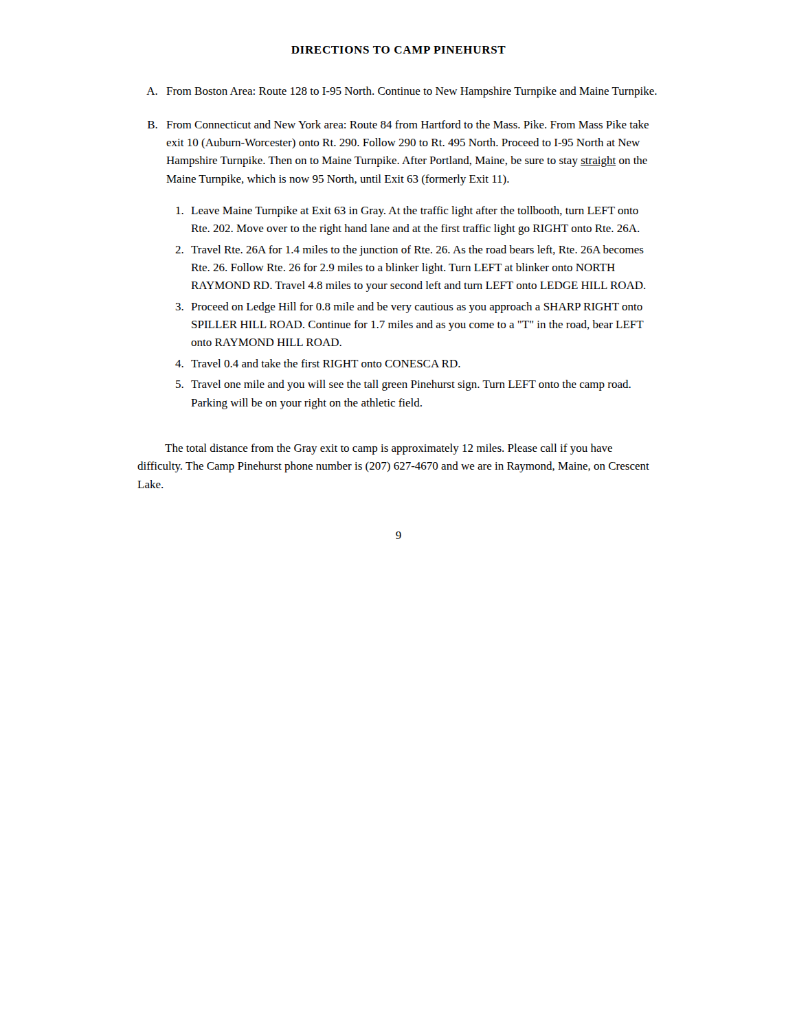DIRECTIONS TO CAMP PINEHURST
From Boston Area: Route 128 to I-95 North. Continue to New Hampshire Turnpike and Maine Turnpike.
From Connecticut and New York area: Route 84 from Hartford to the Mass. Pike. From Mass Pike take exit 10 (Auburn-Worcester) onto Rt. 290. Follow 290 to Rt. 495 North. Proceed to I-95 North at New Hampshire Turnpike. Then on to Maine Turnpike. After Portland, Maine, be sure to stay straight on the Maine Turnpike, which is now 95 North, until Exit 63 (formerly Exit 11).
Leave Maine Turnpike at Exit 63 in Gray. At the traffic light after the tollbooth, turn LEFT onto Rte. 202. Move over to the right hand lane and at the first traffic light go RIGHT onto Rte. 26A.
Travel Rte. 26A for 1.4 miles to the junction of Rte. 26. As the road bears left, Rte. 26A becomes Rte. 26. Follow Rte. 26 for 2.9 miles to a blinker light. Turn LEFT at blinker onto NORTH RAYMOND RD. Travel 4.8 miles to your second left and turn LEFT onto LEDGE HILL ROAD.
Proceed on Ledge Hill for 0.8 mile and be very cautious as you approach a SHARP RIGHT onto SPILLER HILL ROAD. Continue for 1.7 miles and as you come to a "T" in the road, bear LEFT onto RAYMOND HILL ROAD.
Travel 0.4 and take the first RIGHT onto CONESCA RD.
Travel one mile and you will see the tall green Pinehurst sign. Turn LEFT onto the camp road. Parking will be on your right on the athletic field.
The total distance from the Gray exit to camp is approximately 12 miles. Please call if you have difficulty. The Camp Pinehurst phone number is (207) 627-4670 and we are in Raymond, Maine, on Crescent Lake.
9